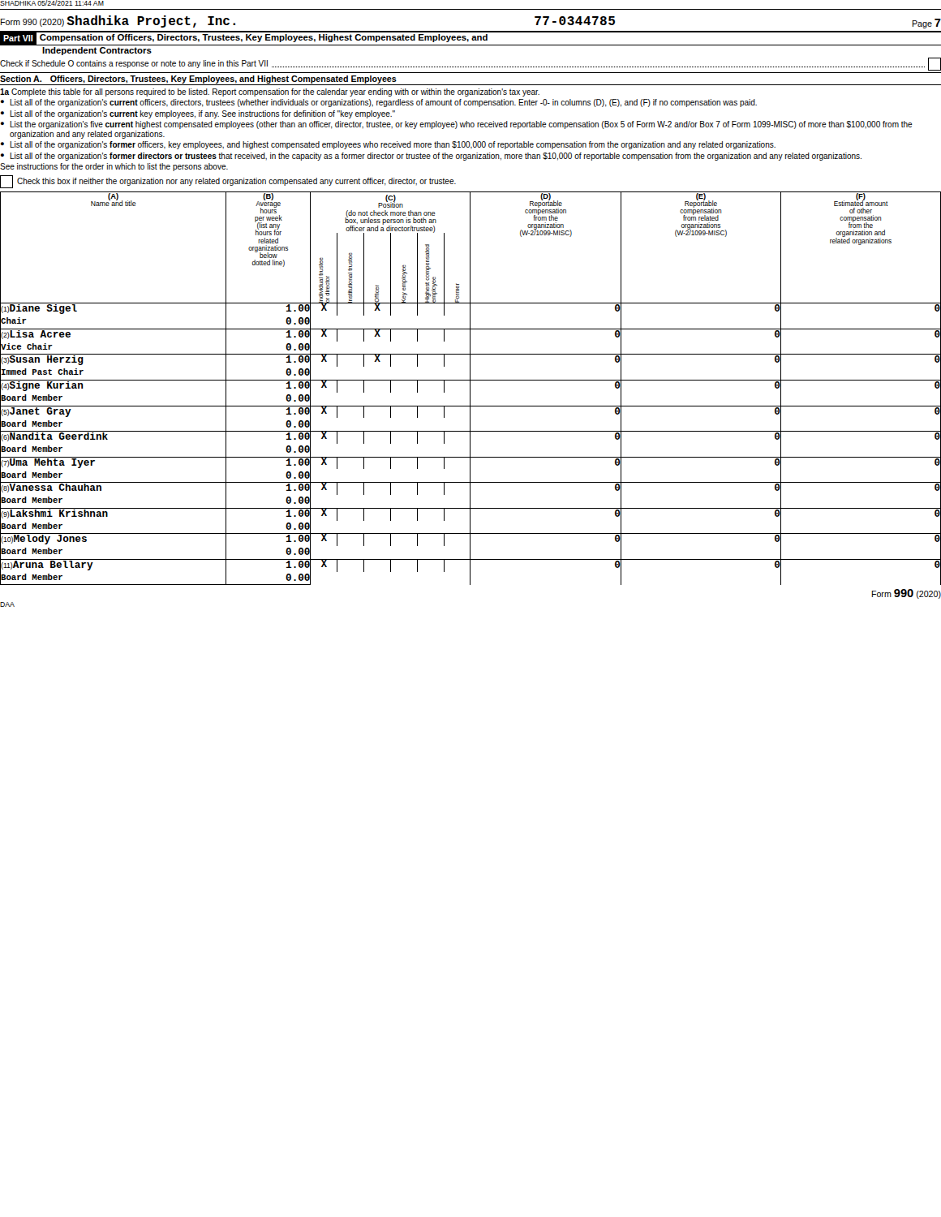SHADHIKA 05/24/2021 11:44 AM
Form 990 (2020) Shadhika Project, Inc.
77-0344785
Page 7
Part VII
Compensation of Officers, Directors, Trustees, Key Employees, Highest Compensated Employees, and
Independent Contractors
Check if Schedule O contains a response or note to any line in this Part VII
Section A. Officers, Directors, Trustees, Key Employees, and Highest Compensated Employees
1a Complete this table for all persons required to be listed. Report compensation for the calendar year ending with or within the organization's tax year.
List all of the organization's current officers, directors, trustees (whether individuals or organizations), regardless of amount of compensation. Enter -0- in columns (D), (E), and (F) if no compensation was paid.
List all of the organization's current key employees, if any. See instructions for definition of "key employee."
List the organization's five current highest compensated employees (other than an officer, director, trustee, or key employee) who received reportable compensation (Box 5 of Form W-2 and/or Box 7 of Form 1099-MISC) of more than $100,000 from the organization and any related organizations.
List all of the organization's former officers, key employees, and highest compensated employees who received more than $100,000 of reportable compensation from the organization and any related organizations.
List all of the organization's former directors or trustees that received, in the capacity as a former director or trustee of the organization, more than $10,000 of reportable compensation from the organization and any related organizations.
See instructions for the order in which to list the persons above.
Check this box if neither the organization nor any related organization compensated any current officer, director, or trustee.
| (A) Name and title | (B) Average hours per week (list any hours for related organizations below dotted line) | (C) Position (do not check more than one box, unless person is both an officer and a director/trustee) / Individual trustee or director / Institutional trustee / Officer / Key employee / Highest compensated employee / Former / | (D) Reportable compensation from the organization (W-2/1099-MISC) | (E) Reportable compensation from related organizations (W-2/1099-MISC) | (F) Estimated amount of other compensation from the organization and related organizations |
| (1) Diane Sigel | 1.00 | / X / / X / / / / | 0 | 0 | 0 |
| Chair | 0.00 |
| (2) Lisa Acree | 1.00 | / X / / X / / / / | 0 | 0 | 0 |
| Vice Chair | 0.00 |
| (3) Susan Herzig | 1.00 | / X / / X / / / / | 0 | 0 | 0 |
| Immed Past Chair | 0.00 |
| (4) Signe Kurian | 1.00 | / X / / / / / / | 0 | 0 | 0 |
| Board Member | 0.00 |
| (5) Janet Gray | 1.00 | / X / / / / / / | 0 | 0 | 0 |
| Board Member | 0.00 |
| (6) Nandita Geerdink | 1.00 | / X / / / / / / | 0 | 0 | 0 |
| Board Member | 0.00 |
| (7) Uma Mehta Iyer | 1.00 | / X / / / / / / | 0 | 0 | 0 |
| Board Member | 0.00 |
| (8) Vanessa Chauhan | 1.00 | / X / / / / / / | 0 | 0 | 0 |
| Board Member | 0.00 |
| (9) Lakshmi Krishnan | 1.00 | / X / / / / / / | 0 | 0 | 0 |
| Board Member | 0.00 |
| (10) Melody Jones | 1.00 | / X / / / / / / | 0 | 0 | 0 |
| Board Member | 0.00 |
| (11) Aruna Bellary | 1.00 | / X / / / / / / | 0 | 0 | 0 |
| Board Member | 0.00 |
Form 990 (2020)
DAA